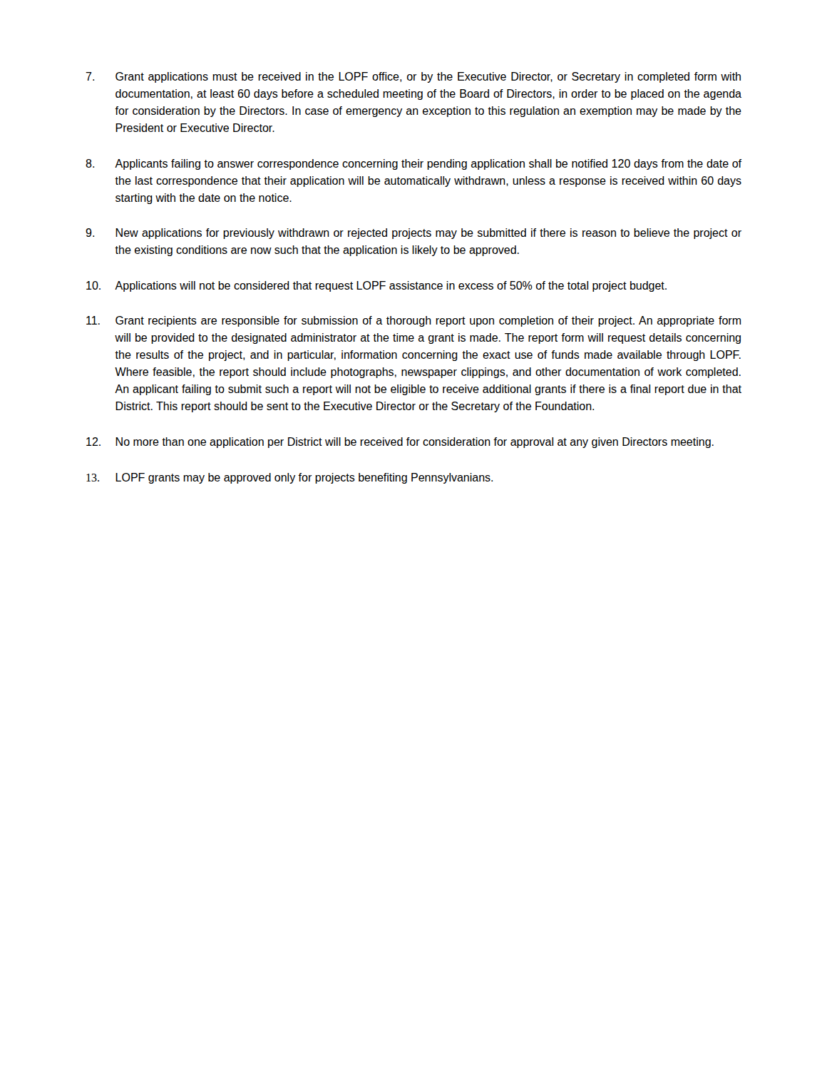7. Grant applications must be received in the LOPF office, or by the Executive Director, or Secretary in completed form with documentation, at least 60 days before a scheduled meeting of the Board of Directors, in order to be placed on the agenda for consideration by the Directors. In case of emergency an exception to this regulation an exemption may be made by the President or Executive Director.
8. Applicants failing to answer correspondence concerning their pending application shall be notified 120 days from the date of the last correspondence that their application will be automatically withdrawn, unless a response is received within 60 days starting with the date on the notice.
9. New applications for previously withdrawn or rejected projects may be submitted if there is reason to believe the project or the existing conditions are now such that the application is likely to be approved.
10. Applications will not be considered that request LOPF assistance in excess of 50% of the total project budget.
11. Grant recipients are responsible for submission of a thorough report upon completion of their project. An appropriate form will be provided to the designated administrator at the time a grant is made. The report form will request details concerning the results of the project, and in particular, information concerning the exact use of funds made available through LOPF. Where feasible, the report should include photographs, newspaper clippings, and other documentation of work completed. An applicant failing to submit such a report will not be eligible to receive additional grants if there is a final report due in that District. This report should be sent to the Executive Director or the Secretary of the Foundation.
12. No more than one application per District will be received for consideration for approval at any given Directors meeting.
13. LOPF grants may be approved only for projects benefiting Pennsylvanians.